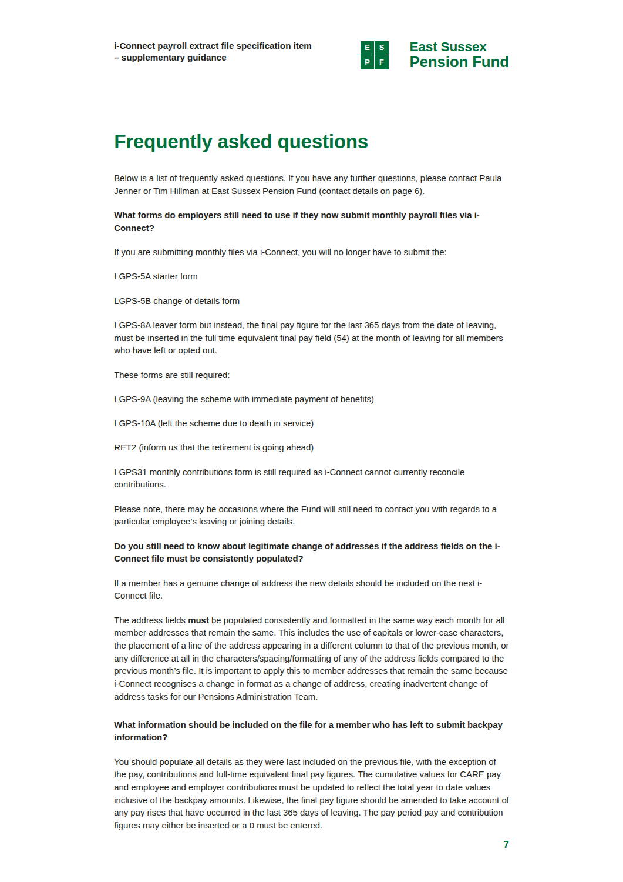i-Connect payroll extract file specification item
– supplementary guidance
ES PF
East Sussex
Pension Fund
Frequently asked questions
Below is a list of frequently asked questions. If you have any further questions, please contact Paula Jenner or Tim Hillman at East Sussex Pension Fund (contact details on page 6).
What forms do employers still need to use if they now submit monthly payroll files via i-Connect?
If you are submitting monthly files via i-Connect, you will no longer have to submit the:
LGPS-5A starter form
LGPS-5B change of details form
LGPS-8A leaver form but instead, the final pay figure for the last 365 days from the date of leaving, must be inserted in the full time equivalent final pay field (54) at the month of leaving for all members who have left or opted out.
These forms are still required:
LGPS-9A (leaving the scheme with immediate payment of benefits)
LGPS-10A (left the scheme due to death in service)
RET2 (inform us that the retirement is going ahead)
LGPS31 monthly contributions form is still required as i-Connect cannot currently reconcile contributions.
Please note, there may be occasions where the Fund will still need to contact you with regards to a particular employee’s leaving or joining details.
Do you still need to know about legitimate change of addresses if the address fields on the i-Connect file must be consistently populated?
If a member has a genuine change of address the new details should be included on the next i-Connect file.
The address fields must be populated consistently and formatted in the same way each month for all member addresses that remain the same. This includes the use of capitals or lower-case characters, the placement of a line of the address appearing in a different column to that of the previous month, or any difference at all in the characters/spacing/formatting of any of the address fields compared to the previous month’s file. It is important to apply this to member addresses that remain the same because i-Connect recognises a change in format as a change of address, creating inadvertent change of address tasks for our Pensions Administration Team.
What information should be included on the file for a member who has left to submit backpay information?
You should populate all details as they were last included on the previous file, with the exception of the pay, contributions and full-time equivalent final pay figures. The cumulative values for CARE pay and employee and employer contributions must be updated to reflect the total year to date values inclusive of the backpay amounts. Likewise, the final pay figure should be amended to take account of any pay rises that have occurred in the last 365 days of leaving. The pay period pay and contribution figures may either be inserted or a 0 must be entered.
7